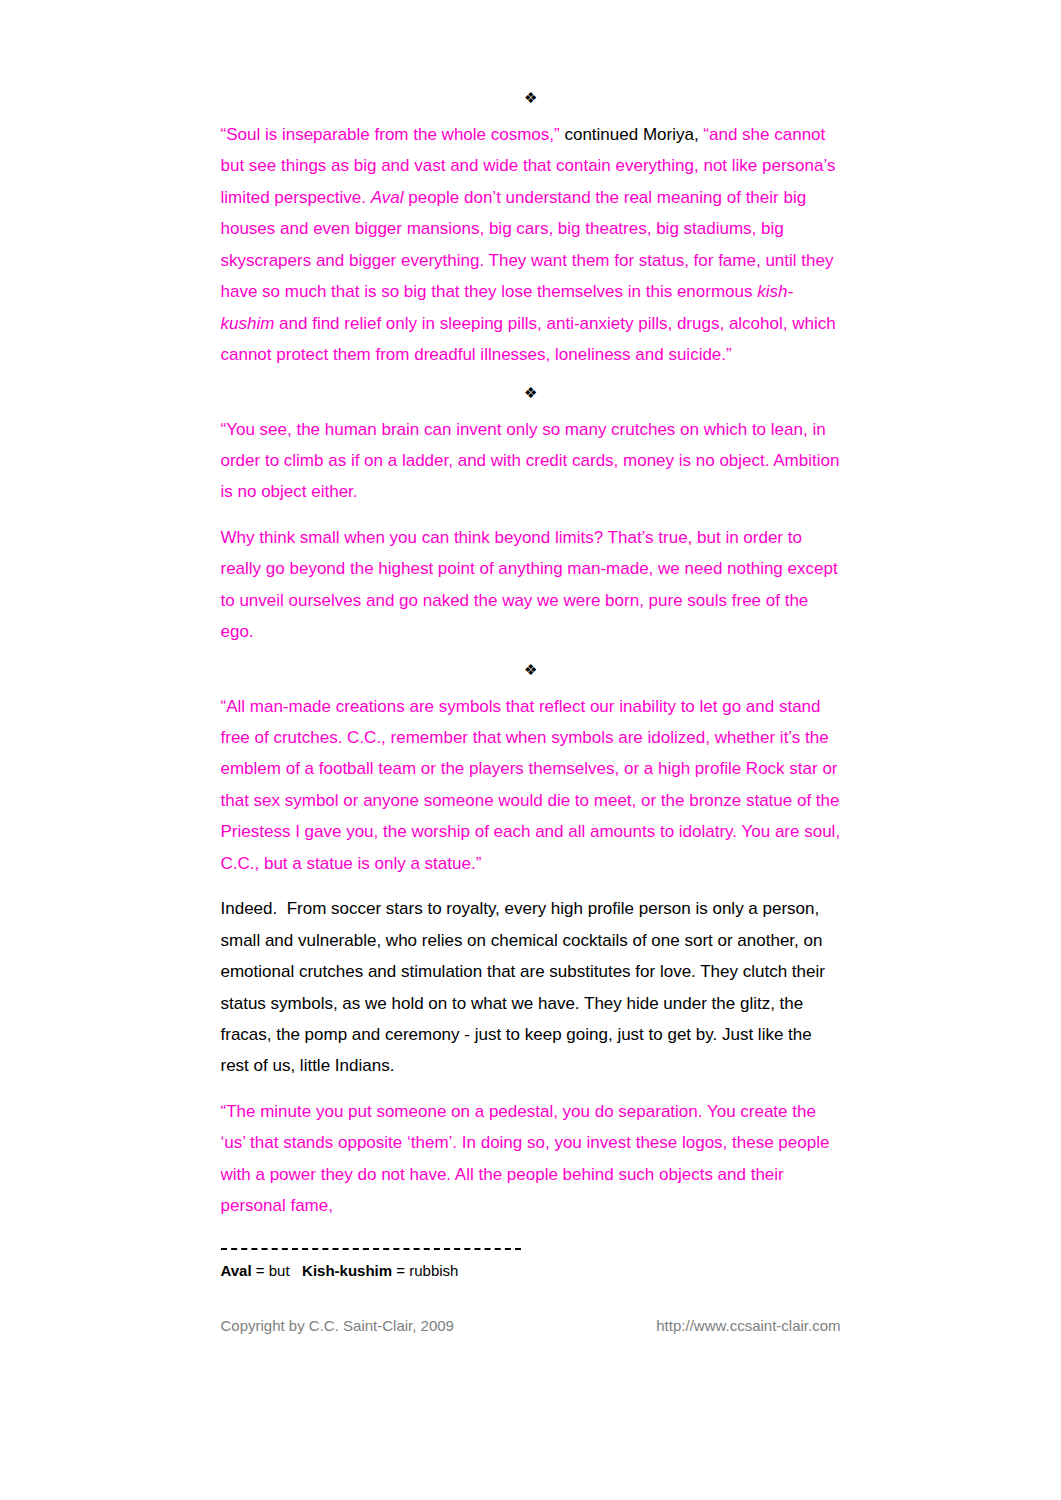❖
“Soul is inseparable from the whole cosmos,” continued Moriya, “and she cannot but see things as big and vast and wide that contain everything, not like persona’s limited perspective. Aval people don’t understand the real meaning of their big houses and even bigger mansions, big cars, big theatres, big stadiums, big skyscrapers and bigger everything. They want them for status, for fame, until they have so much that is so big that they lose themselves in this enormous kish-kushim and find relief only in sleeping pills, anti-anxiety pills, drugs, alcohol, which cannot protect them from dreadful illnesses, loneliness and suicide.”
❖
“You see, the human brain can invent only so many crutches on which to lean, in order to climb as if on a ladder, and with credit cards, money is no object. Ambition is no object either.
Why think small when you can think beyond limits? That’s true, but in order to really go beyond the highest point of anything man-made, we need nothing except to unveil ourselves and go naked the way we were born, pure souls free of the ego.
❖
“All man-made creations are symbols that reflect our inability to let go and stand free of crutches. C.C., remember that when symbols are idolized, whether it’s the emblem of a football team or the players themselves, or a high profile Rock star or that sex symbol or anyone someone would die to meet, or the bronze statue of the Priestess I gave you, the worship of each and all amounts to idolatry. You are soul, C.C., but a statue is only a statue.”
Indeed. From soccer stars to royalty, every high profile person is only a person, small and vulnerable, who relies on chemical cocktails of one sort or another, on emotional crutches and stimulation that are substitutes for love. They clutch their status symbols, as we hold on to what we have. They hide under the glitz, the fracas, the pomp and ceremony - just to keep going, just to get by. Just like the rest of us, little Indians.
“The minute you put someone on a pedestal, you do separation. You create the ‘us’ that stands opposite ‘them’. In doing so, you invest these logos, these people with a power they do not have. All the people behind such objects and their personal fame,
Aval = but Kish-kushim = rubbish
Copyright by C.C. Saint-Clair, 2009 http://www.ccsaint-clair.com